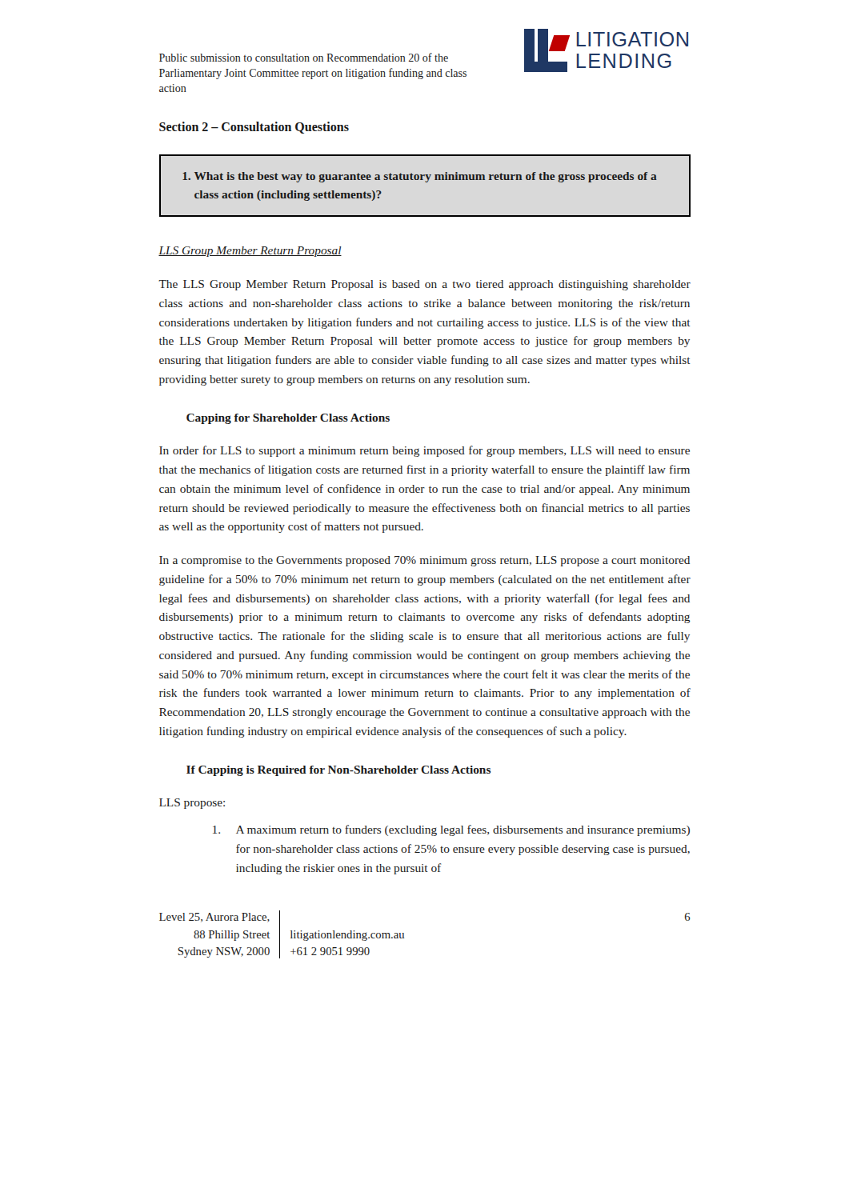Public submission to consultation on Recommendation 20 of the
Parliamentary Joint Committee report on litigation funding and class action
LITIGATION
LENDING
Section 2 – Consultation Questions
What is the best way to guarantee a statutory minimum return of the gross proceeds of a class action (including settlements)?
LLS Group Member Return Proposal
The LLS Group Member Return Proposal is based on a two tiered approach distinguishing shareholder class actions and non-shareholder class actions to strike a balance between monitoring the risk/return considerations undertaken by litigation funders and not curtailing access to justice. LLS is of the view that the LLS Group Member Return Proposal will better promote access to justice for group members by ensuring that litigation funders are able to consider viable funding to all case sizes and matter types whilst providing better surety to group members on returns on any resolution sum.
Capping for Shareholder Class Actions
In order for LLS to support a minimum return being imposed for group members, LLS will need to ensure that the mechanics of litigation costs are returned first in a priority waterfall to ensure the plaintiff law firm can obtain the minimum level of confidence in order to run the case to trial and/or appeal. Any minimum return should be reviewed periodically to measure the effectiveness both on financial metrics to all parties as well as the opportunity cost of matters not pursued.
In a compromise to the Governments proposed 70% minimum gross return, LLS propose a court monitored guideline for a 50% to 70% minimum net return to group members (calculated on the net entitlement after legal fees and disbursements) on shareholder class actions, with a priority waterfall (for legal fees and disbursements) prior to a minimum return to claimants to overcome any risks of defendants adopting obstructive tactics. The rationale for the sliding scale is to ensure that all meritorious actions are fully considered and pursued. Any funding commission would be contingent on group members achieving the said 50% to 70% minimum return, except in circumstances where the court felt it was clear the merits of the risk the funders took warranted a lower minimum return to claimants. Prior to any implementation of Recommendation 20, LLS strongly encourage the Government to continue a consultative approach with the litigation funding industry on empirical evidence analysis of the consequences of such a policy.
If Capping is Required for Non-Shareholder Class Actions
LLS propose:
A maximum return to funders (excluding legal fees, disbursements and insurance premiums) for non-shareholder class actions of 25% to ensure every possible deserving case is pursued, including the riskier ones in the pursuit of
Level 25, Aurora Place,
88 Phillip Street
Sydney NSW, 2000
litigationlending.com.au
+61 2 9051 9990
6